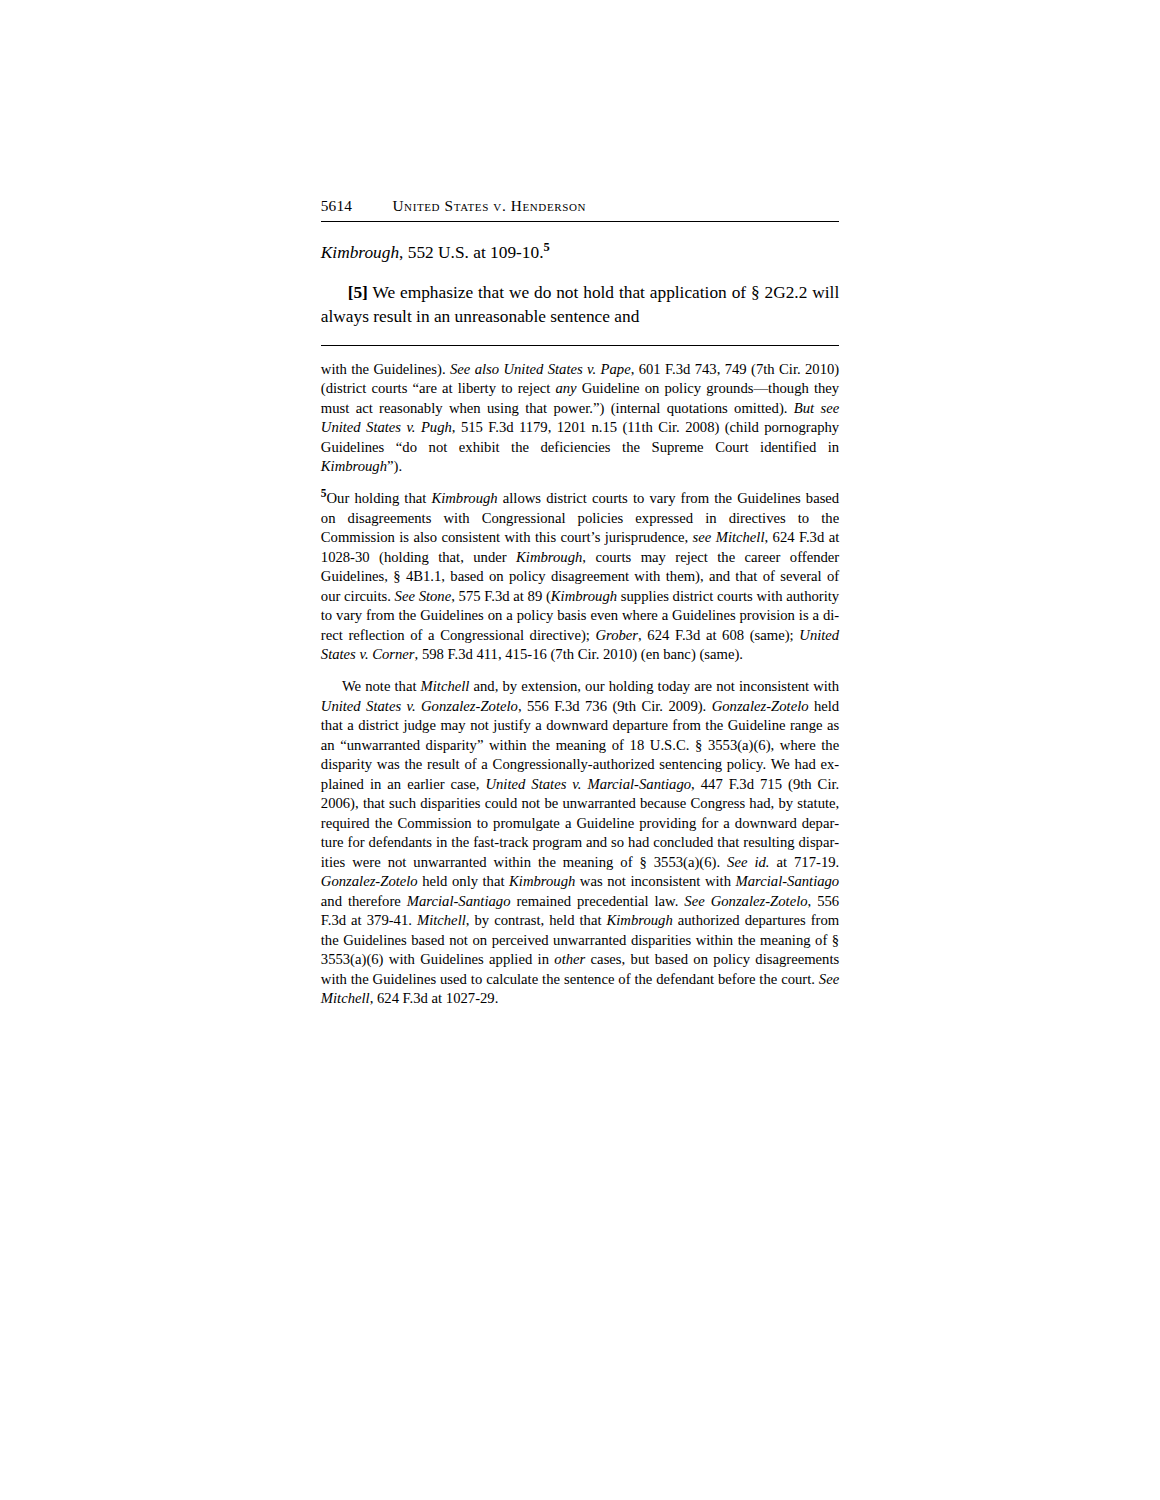5614 United States v. Henderson
Kimbrough, 552 U.S. at 109-10.5
[5] We emphasize that we do not hold that application of § 2G2.2 will always result in an unreasonable sentence and
with the Guidelines). See also United States v. Pape, 601 F.3d 743, 749 (7th Cir. 2010) (district courts “are at liberty to reject any Guideline on policy grounds—though they must act reasonably when using that power.”) (internal quotations omitted). But see United States v. Pugh, 515 F.3d 1179, 1201 n.15 (11th Cir. 2008) (child pornography Guidelines “do not exhibit the deficiencies the Supreme Court identified in Kimbrough”).
5 Our holding that Kimbrough allows district courts to vary from the Guidelines based on disagreements with Congressional policies expressed in directives to the Commission is also consistent with this court’s jurisprudence, see Mitchell, 624 F.3d at 1028-30 (holding that, under Kimbrough, courts may reject the career offender Guidelines, § 4B1.1, based on policy disagreement with them), and that of several of our circuits. See Stone, 575 F.3d at 89 (Kimbrough supplies district courts with authority to vary from the Guidelines on a policy basis even where a Guidelines provision is a direct reflection of a Congressional directive); Grober, 624 F.3d at 608 (same); United States v. Corner, 598 F.3d 411, 415-16 (7th Cir. 2010) (en banc) (same).
We note that Mitchell and, by extension, our holding today are not inconsistent with United States v. Gonzalez-Zotelo, 556 F.3d 736 (9th Cir. 2009). Gonzalez-Zotelo held that a district judge may not justify a downward departure from the Guideline range as an “unwarranted disparity” within the meaning of 18 U.S.C. § 3553(a)(6), where the disparity was the result of a Congressionally-authorized sentencing policy. We had explained in an earlier case, United States v. Marcial-Santiago, 447 F.3d 715 (9th Cir. 2006), that such disparities could not be unwarranted because Congress had, by statute, required the Commission to promulgate a Guideline providing for a downward departure for defendants in the fast-track program and so had concluded that resulting disparities were not unwarranted within the meaning of § 3553(a)(6). See id. at 717-19. Gonzalez-Zotelo held only that Kimbrough was not inconsistent with Marcial-Santiago and therefore Marcial-Santiago remained precedential law. See Gonzalez-Zotelo, 556 F.3d at 379-41. Mitchell, by contrast, held that Kimbrough authorized departures from the Guidelines based not on perceived unwarranted disparities within the meaning of § 3553(a)(6) with Guidelines applied in other cases, but based on policy disagreements with the Guidelines used to calculate the sentence of the defendant before the court. See Mitchell, 624 F.3d at 1027-29.